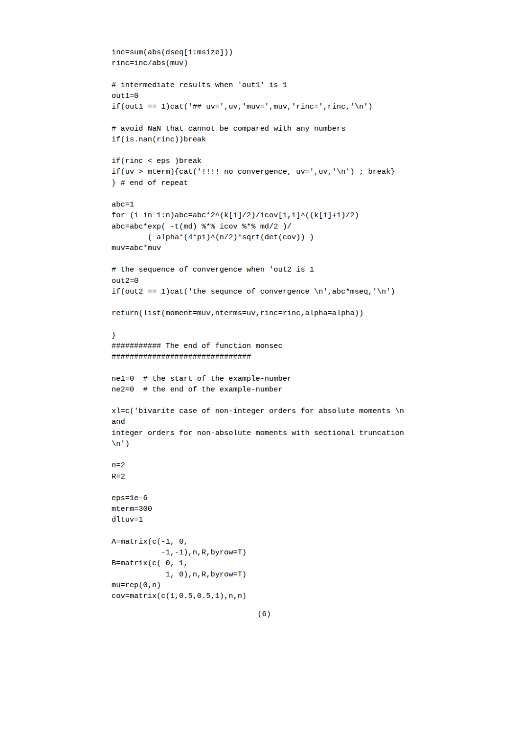inc=sum(abs(dseq[1:msize]))
rinc=inc/abs(muv)

# intermediate results when 'out1' is 1
out1=0
if(out1 == 1)cat('## uv=',uv,'muv=',muv,'rinc=',rinc,'\n')

# avoid NaN that cannot be compared with any numbers
if(is.nan(rinc))break

if(rinc < eps )break
if(uv > mterm){cat('!!!! no convergence, uv=',uv,'\n') ; break}
} # end of repeat

abc=1
for (i in 1:n)abc=abc*2^(k[i]/2)/icov[i,i]^((k[i]+1)/2)
abc=abc*exp( -t(md) %*% icov %*% md/2 )/
        ( alpha*(4*pi)^(n/2)*sqrt(det(cov)) )
muv=abc*muv

# the sequence of convergence when 'out2 is 1
out2=0
if(out2 == 1)cat('the sequnce of convergence \n',abc*mseq,'\n')

return(list(moment=muv,nterms=uv,rinc=rinc,alpha=alpha))

}
########### The end of function monsec ###############################

ne1=0  # the start of the example-number
ne2=0  # the end of the example-number

xl=c('bivarite case of non-integer orders for absolute moments \n and
integer orders for non-absolute moments with sectional truncation \n')

n=2
R=2

eps=1e-6
mterm=300
dltuv=1

A=matrix(c(-1, 0,
           -1,-1),n,R,byrow=T)
B=matrix(c( 0, 1,
            1, 0),n,R,byrow=T)
mu=rep(0,n)
cov=matrix(c(1,0.5,0.5,1),n,n)
(6)